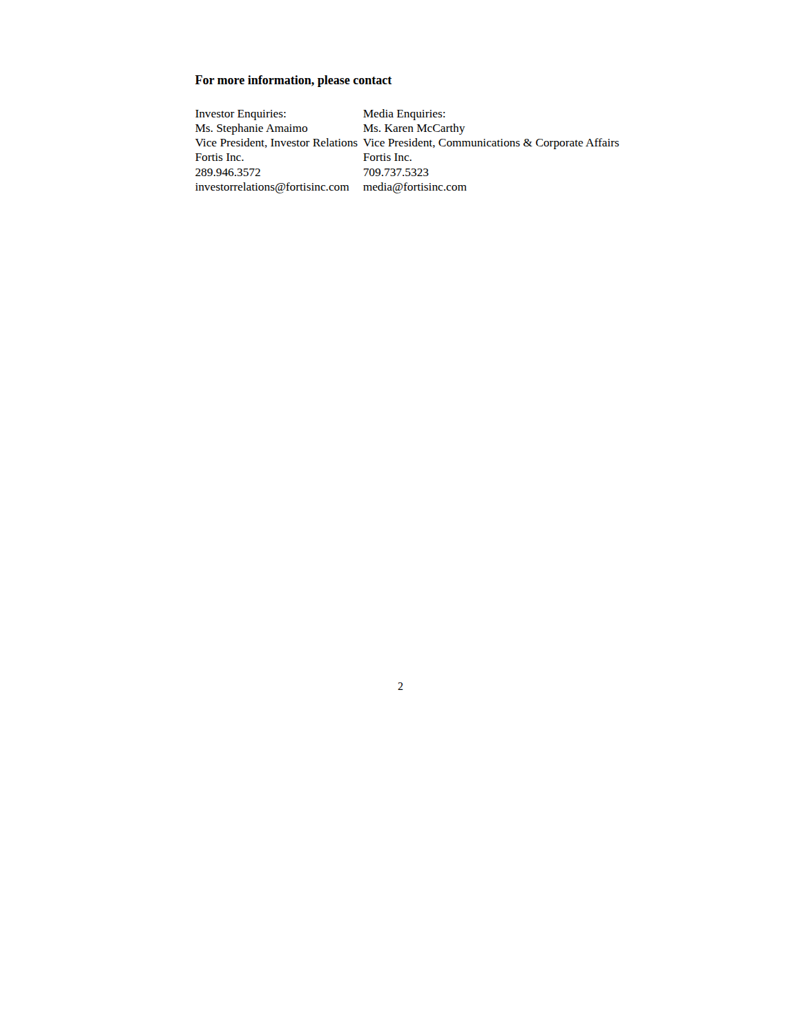For more information, please contact
| Investor Enquiries: Ms. Stephanie Amaimo Vice President, Investor Relations Fortis Inc. 289.946.3572 investorrelations@fortisinc.com | Media Enquiries: Ms. Karen McCarthy Vice President, Communications & Corporate Affairs Fortis Inc. 709.737.5323 media@fortisinc.com |
2